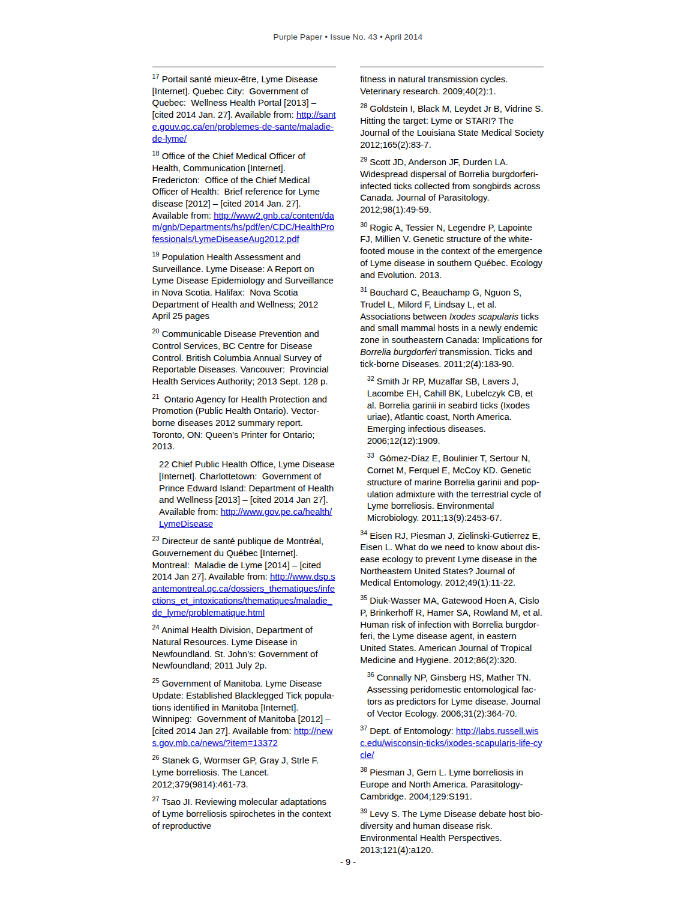Purple Paper • Issue No. 43 • April 2014
17 Portail santé mieux-être, Lyme Disease [Internet]. Quebec City: Government of Quebec: Wellness Health Portal [2013] – [cited 2014 Jan. 27]. Available from: http://sante.gouv.qc.ca/en/problemes-de-sante/maladie-de-lyme/
18 Office of the Chief Medical Officer of Health, Communication [Internet]. Fredericton: Office of the Chief Medical Officer of Health: Brief reference for Lyme disease [2012] – [cited 2014 Jan. 27]. Available from: http://www2.gnb.ca/content/dam/gnb/Departments/hs/pdf/en/CDC/HealthProfessionals/LymeDiseaseAug2012.pdf
19 Population Health Assessment and Surveillance. Lyme Disease: A Report on Lyme Disease Epidemiology and Surveillance in Nova Scotia. Halifax: Nova Scotia Department of Health and Wellness; 2012 April 25 pages
20 Communicable Disease Prevention and Control Services, BC Centre for Disease Control. British Columbia Annual Survey of Reportable Diseases. Vancouver: Provincial Health Services Authority; 2013 Sept. 128 p.
21 Ontario Agency for Health Protection and Promotion (Public Health Ontario). Vector-borne diseases 2012 summary report. Toronto, ON: Queen's Printer for Ontario; 2013.
22 Chief Public Health Office, Lyme Disease [Internet]. Charlottetown: Government of Prince Edward Island: Department of Health and Wellness [2013] – [cited 2014 Jan 27]. Available from: http://www.gov.pe.ca/health/LymeDisease
23 Directeur de santé publique de Montréal, Gouvernement du Québec [Internet]. Montreal: Maladie de Lyme [2014] – [cited 2014 Jan 27]. Available from: http://www.dsp.santemontreal.qc.ca/dossiers_thematiques/infections_et_intoxications/thematiques/maladie_de_lyme/problematique.html
24 Animal Health Division, Department of Natural Resources. Lyme Disease in Newfoundland. St. John’s: Government of Newfoundland; 2011 July 2p.
25 Government of Manitoba. Lyme Disease Update: Established Blacklegged Tick populations identified in Manitoba [Internet]. Winnipeg: Government of Manitoba [2012] – [cited 2014 Jan 27]. Available from: http://news.gov.mb.ca/news/?item=13372
26 Stanek G, Wormser GP, Gray J, Strle F. Lyme borreliosis. The Lancet. 2012;379(9814):461-73.
27 Tsao JI. Reviewing molecular adaptations of Lyme borreliosis spirochetes in the context of reproductive
fitness in natural transmission cycles. Veterinary research. 2009;40(2):1.
28 Goldstein I, Black M, Leydet Jr B, Vidrine S. Hitting the target: Lyme or STARI? The Journal of the Louisiana State Medical Society 2012;165(2):83-7.
29 Scott JD, Anderson JF, Durden LA. Widespread dispersal of Borrelia burgdorferi-infected ticks collected from songbirds across Canada. Journal of Parasitology. 2012;98(1):49-59.
30 Rogic A, Tessier N, Legendre P, Lapointe FJ, Millien V. Genetic structure of the white-footed mouse in the context of the emergence of Lyme disease in southern Québec. Ecology and Evolution. 2013.
31 Bouchard C, Beauchamp G, Nguon S, Trudel L, Milord F, Lindsay L, et al. Associations between Ixodes scapularis ticks and small mammal hosts in a newly endemic zone in southeastern Canada: Implications for Borrelia burgdorferi transmission. Ticks and tick-borne Diseases. 2011;2(4):183-90.
32 Smith Jr RP, Muzaffar SB, Lavers J, Lacombe EH, Cahill BK, Lubelczyk CB, et al. Borrelia garinii in seabird ticks (Ixodes uriae), Atlantic coast, North America. Emerging infectious diseases. 2006;12(12):1909.
33 Gómez-Díaz E, Boulinier T, Sertour N, Cornet M, Ferquel E, McCoy KD. Genetic structure of marine Borrelia garinii and population admixture with the terrestrial cycle of Lyme borreliosis. Environmental Microbiology. 2011;13(9):2453-67.
34 Eisen RJ, Piesman J, Zielinski-Gutierrez E, Eisen L. What do we need to know about disease ecology to prevent Lyme disease in the Northeastern United States? Journal of Medical Entomology. 2012;49(1):11-22.
35 Diuk-Wasser MA, Gatewood Hoen A, Cislo P, Brinkerhoff R, Hamer SA, Rowland M, et al. Human risk of infection with Borrelia burgdorferi, the Lyme disease agent, in eastern United States. American Journal of Tropical Medicine and Hygiene. 2012;86(2):320.
36 Connally NP, Ginsberg HS, Mather TN. Assessing peridomestic entomological factors as predictors for Lyme disease. Journal of Vector Ecology. 2006;31(2):364-70.
37 Dept. of Entomology: http://labs.russell.wisc.edu/wisconsin-ticks/ixodes-scapularis-life-cycle/
38 Piesman J, Gern L. Lyme borreliosis in Europe and North America. Parasitology-Cambridge. 2004;129:S191.
39 Levy S. The Lyme Disease debate host biodiversity and human disease risk. Environmental Health Perspectives. 2013;121(4):a120.
- 9 -